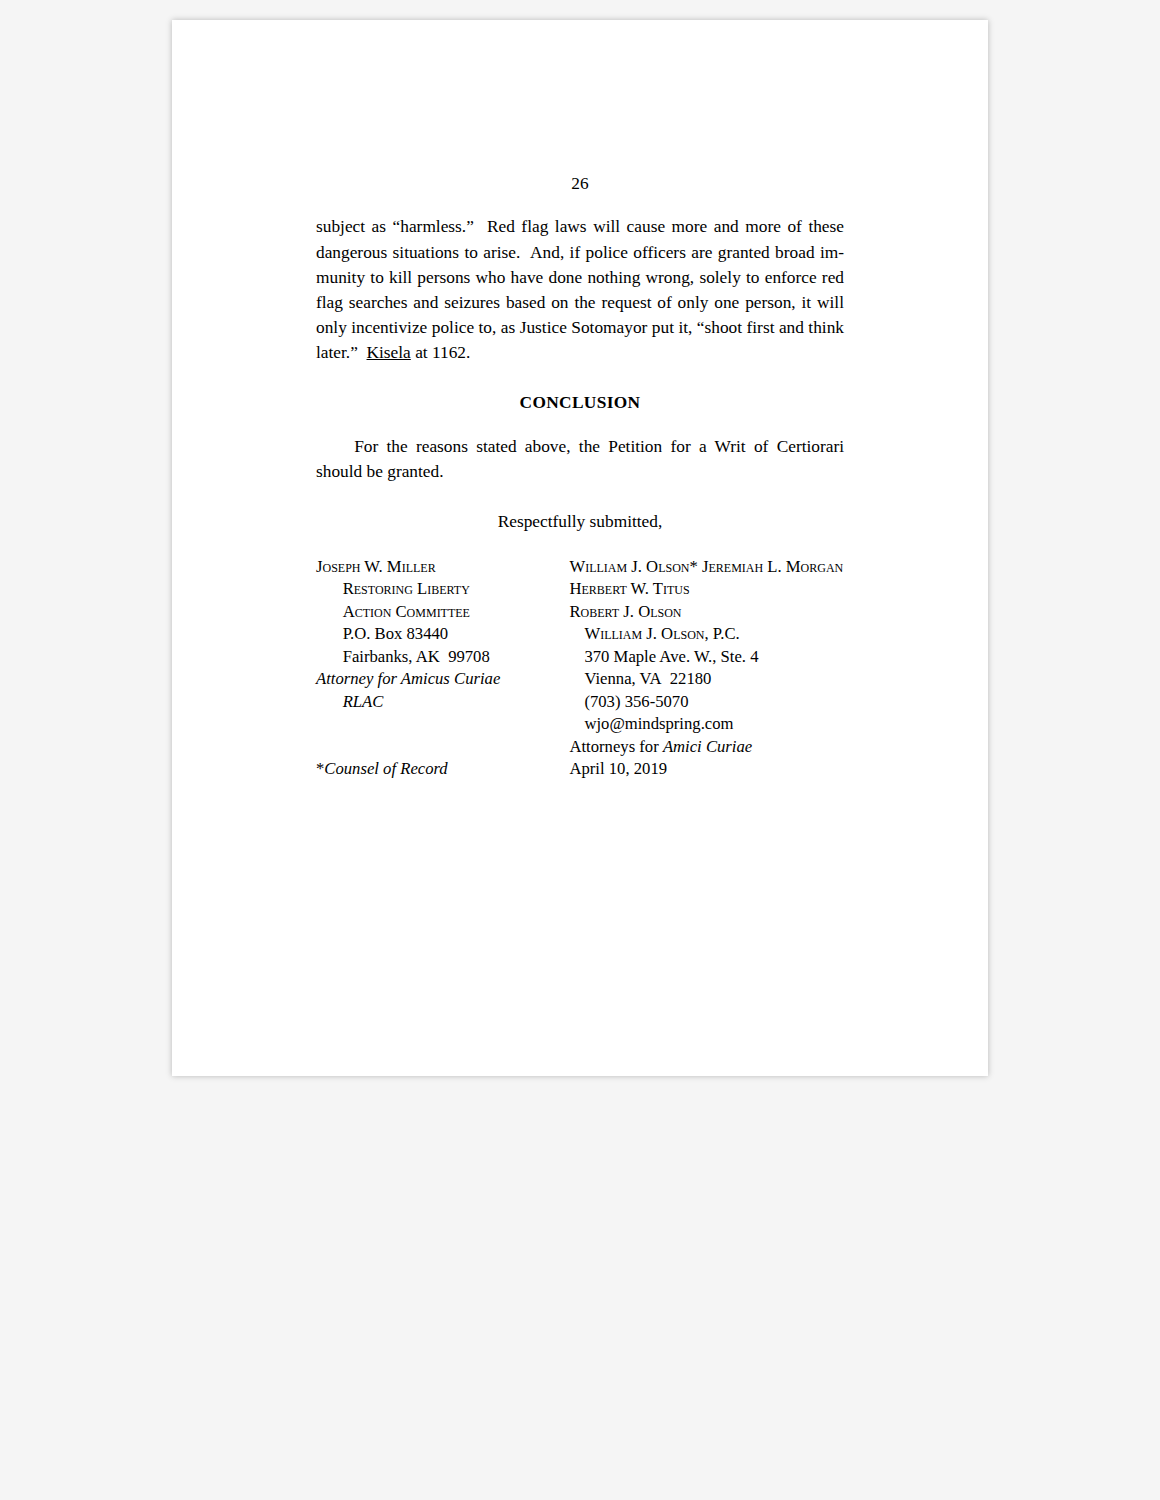26
subject as “harmless.” Red flag laws will cause more and more of these dangerous situations to arise. And, if police officers are granted broad immunity to kill persons who have done nothing wrong, solely to enforce red flag searches and seizures based on the request of only one person, it will only incentivize police to, as Justice Sotomayor put it, “shoot first and think later.” Kisela at 1162.
CONCLUSION
For the reasons stated above, the Petition for a Writ of Certiorari should be granted.
Respectfully submitted,
| Joseph W. Miller Restoring Liberty Action Committee P.O. Box 83440 Fairbanks, AK 99708 Attorney for Amicus Curiae RLAC | William J. Olson * Jeremiah L. Morgan Herbert W. Titus Robert J. Olson William J. Olson, P.C. 370 Maple Ave. W., Ste. 4 Vienna, VA 22180 (703) 356-5070 wjo@mindspring.com Attorneys for Amici Curiae |
| * Counsel of Record | April 10, 2019 |